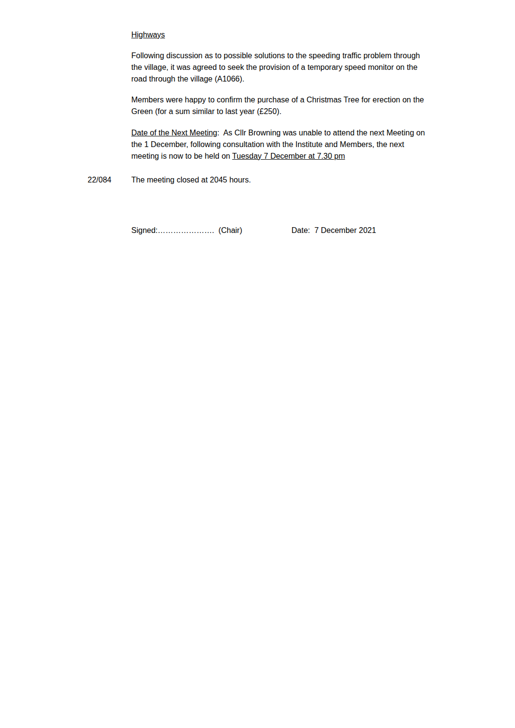Highways
Following discussion as to possible solutions to the speeding traffic problem through the village, it was agreed to seek the provision of a temporary speed monitor on the road through the village (A1066).
Members were happy to confirm the purchase of a Christmas Tree for erection on the Green (for a sum similar to last year (£250).
Date of the Next Meeting: As Cllr Browning was unable to attend the next Meeting on the 1 December, following consultation with the Institute and Members, the next meeting is now to be held on Tuesday 7 December at 7.30 pm
22/084
The meeting closed at 2045 hours.
Signed:…………………. (Chair)
Date: 7 December 2021